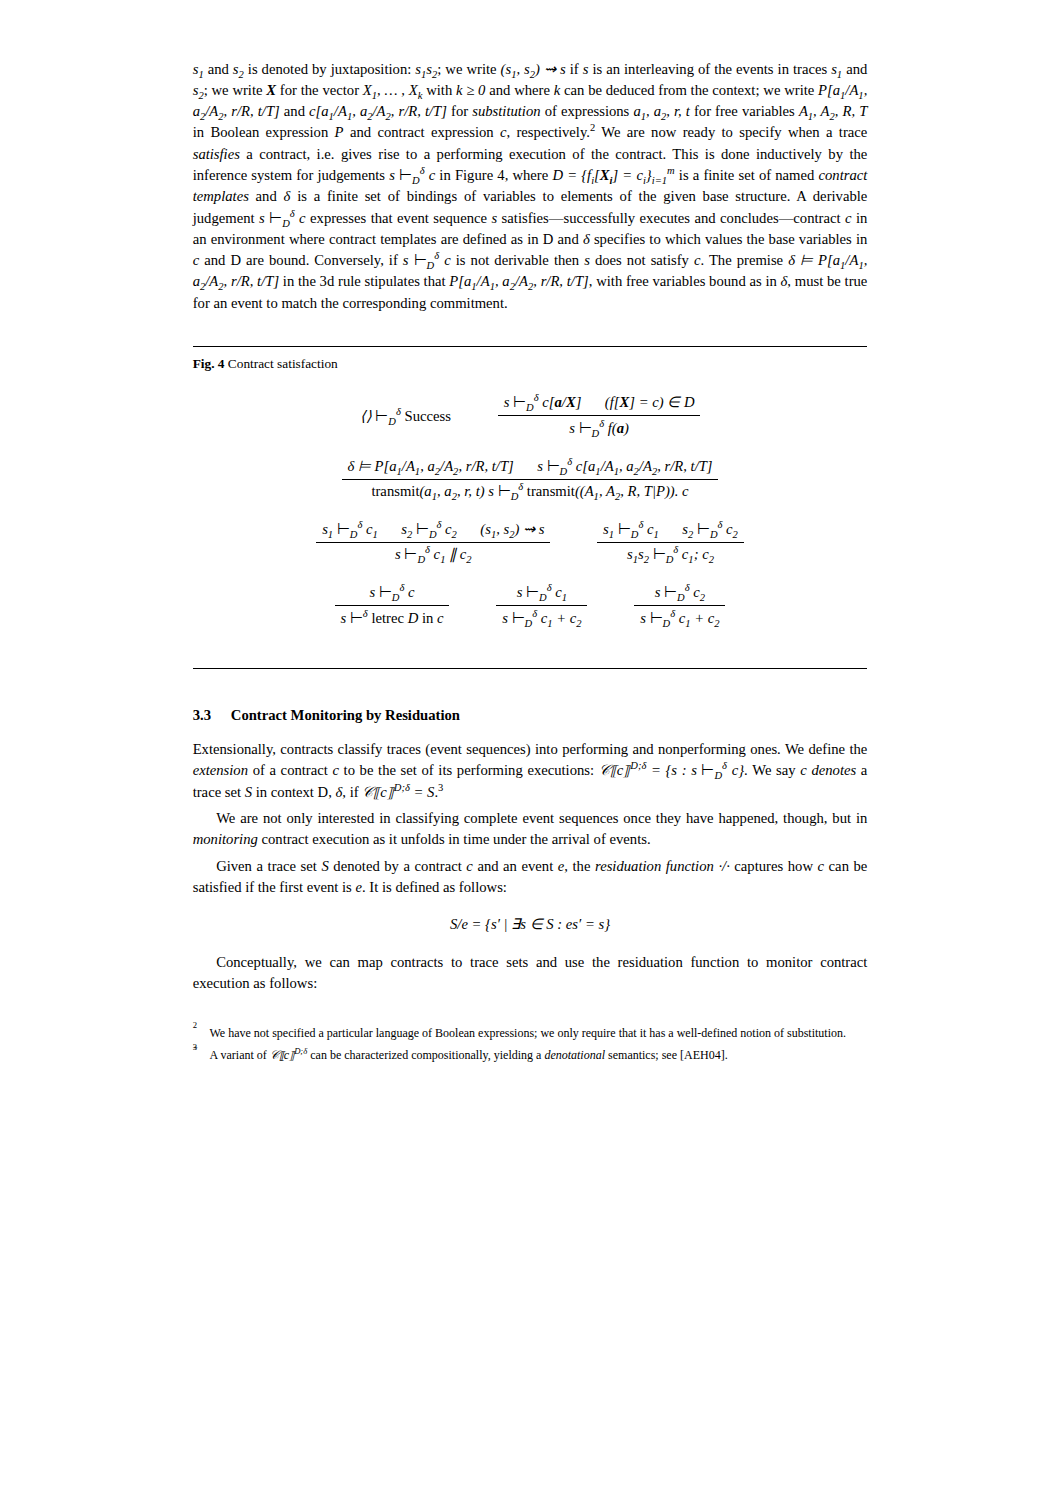s1 and s2 is denoted by juxtaposition: s1s2; we write (s1, s2) ⇝ s if s is an interleaving of the events in traces s1 and s2; we write X for the vector X1, … , Xk with k ≥ 0 and where k can be deduced from the context; we write P[a1/A1, a2/A2, r/R, t/T] and c[a1/A1, a2/A2, r/R, t/T] for substitution of expressions a1, a2, r, t for free variables A1, A2, R, T in Boolean expression P and contract expression c, respectively.2 We are now ready to specify when a trace satisfies a contract, i.e. gives rise to a performing execution of the contract. This is done inductively by the inference system for judgements s ⊢Dδ c in Figure 4, where D = {fi[Xi] = ci}i=1 m is a finite set of named contract templates and δ is a finite set of bindings of variables to elements of the given base structure. A derivable judgement s ⊢Dδ c expresses that event sequence s satisfies—successfully executes and concludes—contract c in an environment where contract templates are defined as in D and δ specifies to which values the base variables in c and D are bound. Conversely, if s ⊢Dδ c is not derivable then s does not satisfy c. The premise δ ⊨ P[a1/A1, a2/A2, r/R, t/T] in the 3d rule stipulates that P[a1/A1, a2/A2, r/R, t/T], with free variables bound as in δ, must be true for an event to match the corresponding commitment.
Fig. 4 Contract satisfaction
⟨⟩ ⊢Dδ Success s ⊢Dδ c[a/X] (f[X] = c) ∈ D s ⊢Dδ f(a)
δ ⊨ P[a1/A1, a2/A2, r/R, t/T] s ⊢Dδ c[a1/A1, a2/A2, r/R, t/T] transmit(a1, a2, r, t) s ⊢Dδ transmit((A1, A2, R, T|P)). c
s1 ⊢Dδ c1 s2 ⊢Dδ c2 (s1, s2) ⇝ s s ⊢Dδ c1 ∥ c2 s1 ⊢Dδ c1 s2 ⊢Dδ c2 s1s2 ⊢Dδ c1; c2
s ⊢Dδ c s ⊢δ letrec D in c s ⊢Dδ c1 s ⊢Dδ c1 + c2 s ⊢Dδ c2 s ⊢Dδ c1 + c2
3.3 Contract Monitoring by Residuation
Extensionally, contracts classify traces (event sequences) into performing and nonperforming ones. We define the extension of a contract c to be the set of its performing executions: 𝒞⟦c⟧D;δ = {s : s ⊢Dδ c}. We say c denotes a trace set S in context D, δ, if 𝒞⟦c⟧D;δ = S.3
We are not only interested in classifying complete event sequences once they have happened, though, but in monitoring contract execution as it unfolds in time under the arrival of events.
Given a trace set S denoted by a contract c and an event e, the residuation function ·/· captures how c can be satisfied if the first event is e. It is defined as follows:
S/e = {s′ | ∃s ∈ S : es′ = s}
Conceptually, we can map contracts to trace sets and use the residuation function to monitor contract execution as follows:
2 We have not specified a particular language of Boolean expressions; we only require that it has a well-defined notion of substitution.
3 A variant of 𝒞⟦c⟧D;δ can be characterized compositionally, yielding a denotational semantics; see [AEH+04].